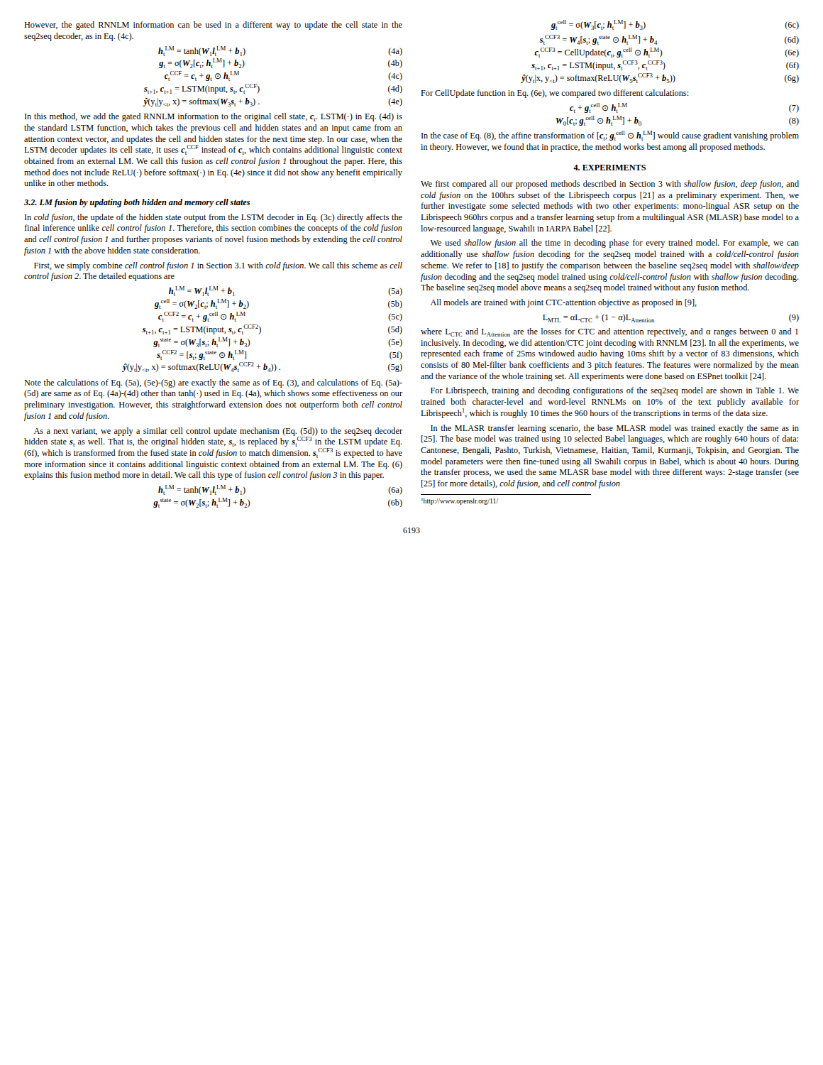However, the gated RNNLM information can be used in a different way to update the cell state in the seq2seq decoder, as in Eq. (4c).
htLM = tanh(W1ltLM + b1)(4a)
gt = σ(W2[ct; htLM] + b2)(4b)
ctCCF = ct + gt ⊙ htLM(4c)
st+1, ct+1 = LSTM(input, st, ctCCF)(4d)
ŷ(yt|y<t, x) = softmax(W3st + b3) .(4e)
In this method, we add the gated RNNLM information to the original cell state, ct. LSTM(·) in Eq. (4d) is the standard LSTM function, which takes the previous cell and hidden states and an input came from an attention context vector, and updates the cell and hidden states for the next time step. In our case, when the LSTM decoder updates its cell state, it uses ctCCF instead of ct, which contains additional linguistic context obtained from an external LM. We call this fusion as cell control fusion 1 throughout the paper. Here, this method does not include ReLU(·) before softmax(·) in Eq. (4e) since it did not show any benefit empirically unlike in other methods.
3.2. LM fusion by updating both hidden and memory cell states
In cold fusion, the update of the hidden state output from the LSTM decoder in Eq. (3c) directly affects the final inference unlike cell control fusion 1. Therefore, this section combines the concepts of the cold fusion and cell control fusion 1 and further proposes variants of novel fusion methods by extending the cell control fusion 1 with the above hidden state consideration.
First, we simply combine cell control fusion 1 in Section 3.1 with cold fusion. We call this scheme as cell control fusion 2. The detailed equations are
htLM = W1ltLM + b1(5a)
gtcell = σ(W2[ct; htLM] + b2)(5b)
ctCCF2 = ct + gtcell ⊙ htLM(5c)
st+1, ct+1 = LSTM(input, st, ctCCF2)(5d)
gtstate = σ(W3[st; htLM] + b3)(5e)
stCCF2 = [st; gtstate ⊙ htLM](5f)
ŷ(yt|y<t, x) = softmax(ReLU(W4stCCF2 + b4)) .(5g)
Note the calculations of Eq. (5a), (5e)-(5g) are exactly the same as of Eq. (3), and calculations of Eq. (5a)-(5d) are same as of Eq. (4a)-(4d) other than tanh(·) used in Eq. (4a), which shows some effectiveness on our preliminary investigation. However, this straightforward extension does not outperform both cell control fusion 1 and cold fusion.
As a next variant, we apply a similar cell control update mechanism (Eq. (5d)) to the seq2seq decoder hidden state st as well. That is, the original hidden state, st, is replaced by stCCF3 in the LSTM update Eq. (6f), which is transformed from the fused state in cold fusion to match dimension. stCCF3 is expected to have more information since it contains additional linguistic context obtained from an external LM. The Eq. (6) explains this fusion method more in detail. We call this type of fusion cell control fusion 3 in this paper.
htLM = tanh(W1ltLM + b1)(6a)
gtstate = σ(W2[st; htLM] + b2)(6b)
gtcell = σ(W3[ct; htLM] + b3)(6c)
stCCF3 = W4[st; gtstate ⊙ htLM] + b4(6d)
ctCCF3 = CellUpdate(ct, gtcell ⊙ htLM)(6e)
st+1, ct+1 = LSTM(input, stCCF3, ctCCF3)(6f)
ŷ(yt|x, y<t) = softmax(ReLU(W5stCCF3 + b5))(6g)
For CellUpdate function in Eq. (6e), we compared two different calculations:
ct + gtcell ⊙ htLM(7)
W0[ct; gtcell ⊙ htLM] + b0(8)
In the case of Eq. (8), the affine transformation of [ct; gtcell ⊙ htLM] would cause gradient vanishing problem in theory. However, we found that in practice, the method works best among all proposed methods.
4. Experiments
We first compared all our proposed methods described in Section 3 with shallow fusion, deep fusion, and cold fusion on the 100hrs subset of the Librispeech corpus [21] as a preliminary experiment. Then, we further investigate some selected methods with two other experiments: mono-lingual ASR setup on the Librispeech 960hrs corpus and a transfer learning setup from a multilingual ASR (MLASR) base model to a low-resourced language, Swahili in IARPA Babel [22].
We used shallow fusion all the time in decoding phase for every trained model. For example, we can additionally use shallow fusion decoding for the seq2seq model trained with a cold/cell-control fusion scheme. We refer to [18] to justify the comparison between the baseline seq2seq model with shallow/deep fusion decoding and the seq2seq model trained using cold/cell-control fusion with shallow fusion decoding. The baseline seq2seq model above means a seq2seq model trained without any fusion method.
All models are trained with joint CTC-attention objective as proposed in [9],
LMTL = αLCTC + (1 − α)LAttention(9)
where LCTC and LAttention are the losses for CTC and attention repectively, and α ranges between 0 and 1 inclusively. In decoding, we did attention/CTC joint decoding with RNNLM [23]. In all the experiments, we represented each frame of 25ms windowed audio having 10ms shift by a vector of 83 dimensions, which consists of 80 Mel-filter bank coefficients and 3 pitch features. The features were normalized by the mean and the variance of the whole training set. All experiments were done based on ESPnet toolkit [24].
For Librispeech, training and decoding configurations of the seq2seq model are shown in Table 1. We trained both character-level and word-level RNNLMs on 10% of the text publicly available for Librispeech1, which is roughly 10 times the 960 hours of the transcriptions in terms of the data size.
In the MLASR transfer learning scenario, the base MLASR model was trained exactly the same as in [25]. The base model was trained using 10 selected Babel languages, which are roughly 640 hours of data: Cantonese, Bengali, Pashto, Turkish, Vietnamese, Haitian, Tamil, Kurmanji, Tokpisin, and Georgian. The model parameters were then fine-tuned using all Swahili corpus in Babel, which is about 40 hours. During the transfer process, we used the same MLASR base model with three different ways: 2-stage transfer (see [25] for more details), cold fusion, and cell control fusion
1http://www.openslr.org/11/
6193